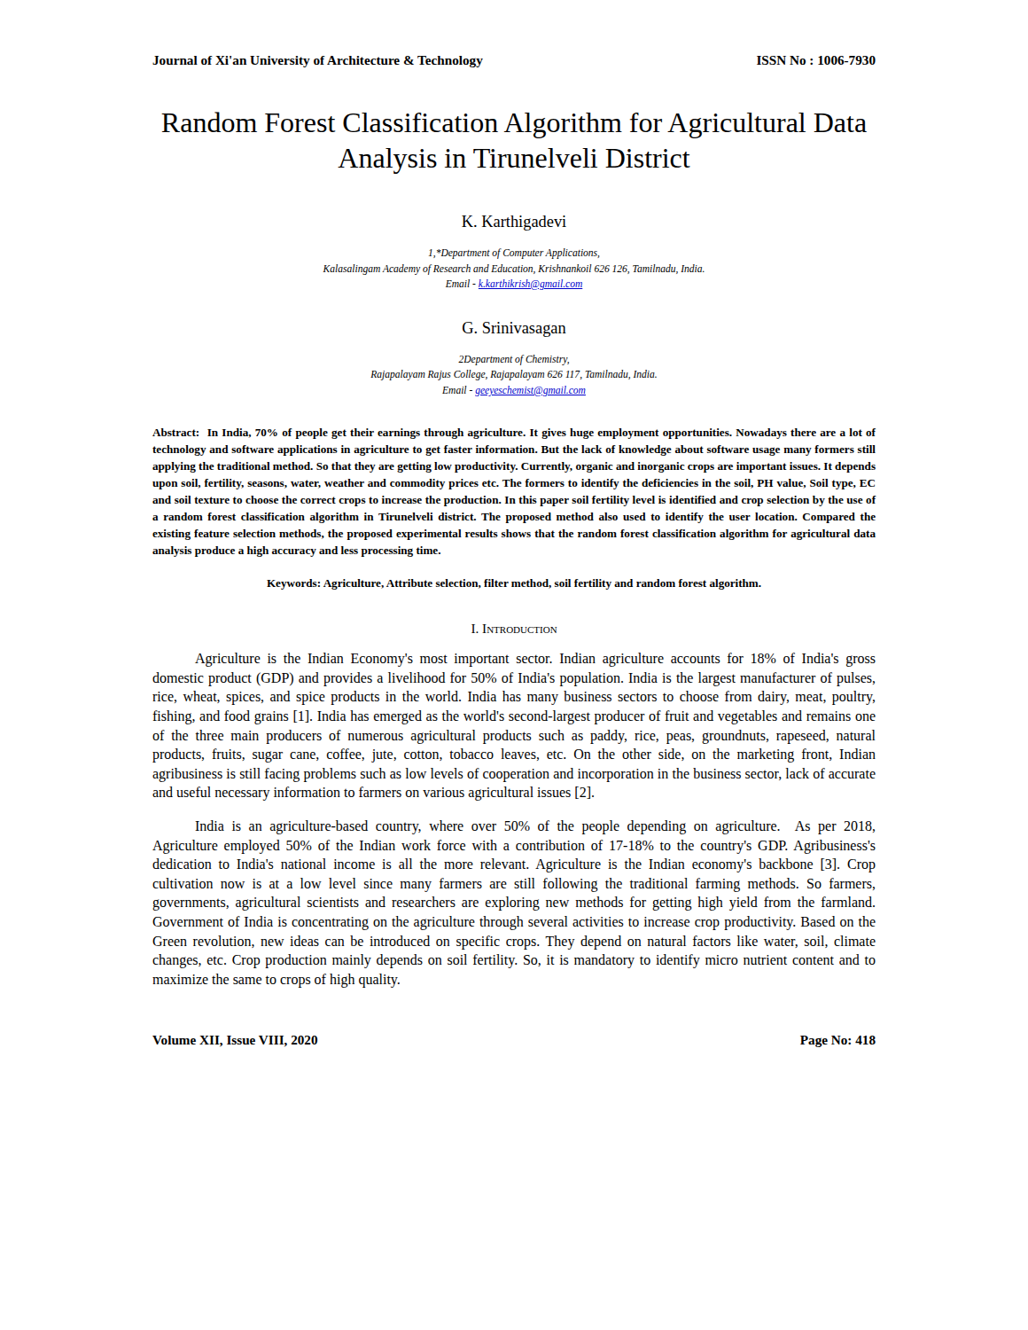Journal of Xi'an University of Architecture & Technology ISSN No : 1006-7930
Random Forest Classification Algorithm for Agricultural Data Analysis in Tirunelveli District
K. Karthigadevi
1,*Department of Computer Applications,
Kalasalingam Academy of Research and Education, Krishnankoil 626 126, Tamilnadu, India.
Email - k.karthikrish@gmail.com
G. Srinivasagan
2Department of Chemistry,
Rajapalayam Rajus College, Rajapalayam 626 117, Tamilnadu, India.
Email - geeyeschemist@gmail.com
Abstract: In India, 70% of people get their earnings through agriculture. It gives huge employment opportunities. Nowadays there are a lot of technology and software applications in agriculture to get faster information. But the lack of knowledge about software usage many formers still applying the traditional method. So that they are getting low productivity. Currently, organic and inorganic crops are important issues. It depends upon soil, fertility, seasons, water, weather and commodity prices etc. The formers to identify the deficiencies in the soil, PH value, Soil type, EC and soil texture to choose the correct crops to increase the production. In this paper soil fertility level is identified and crop selection by the use of a random forest classification algorithm in Tirunelveli district. The proposed method also used to identify the user location. Compared the existing feature selection methods, the proposed experimental results shows that the random forest classification algorithm for agricultural data analysis produce a high accuracy and less processing time.
Keywords: Agriculture, Attribute selection, filter method, soil fertility and random forest algorithm.
I. Introduction
Agriculture is the Indian Economy's most important sector. Indian agriculture accounts for 18% of India's gross domestic product (GDP) and provides a livelihood for 50% of India's population. India is the largest manufacturer of pulses, rice, wheat, spices, and spice products in the world. India has many business sectors to choose from dairy, meat, poultry, fishing, and food grains [1]. India has emerged as the world's second-largest producer of fruit and vegetables and remains one of the three main producers of numerous agricultural products such as paddy, rice, peas, groundnuts, rapeseed, natural products, fruits, sugar cane, coffee, jute, cotton, tobacco leaves, etc. On the other side, on the marketing front, Indian agribusiness is still facing problems such as low levels of cooperation and incorporation in the business sector, lack of accurate and useful necessary information to farmers on various agricultural issues [2].
India is an agriculture-based country, where over 50% of the people depending on agriculture. As per 2018, Agriculture employed 50% of the Indian work force with a contribution of 17-18% to the country's GDP. Agribusiness's dedication to India's national income is all the more relevant. Agriculture is the Indian economy's backbone [3]. Crop cultivation now is at a low level since many farmers are still following the traditional farming methods. So farmers, governments, agricultural scientists and researchers are exploring new methods for getting high yield from the farmland. Government of India is concentrating on the agriculture through several activities to increase crop productivity. Based on the Green revolution, new ideas can be introduced on specific crops. They depend on natural factors like water, soil, climate changes, etc. Crop production mainly depends on soil fertility. So, it is mandatory to identify micro nutrient content and to maximize the same to crops of high quality.
Volume XII, Issue VIII, 2020 Page No: 418